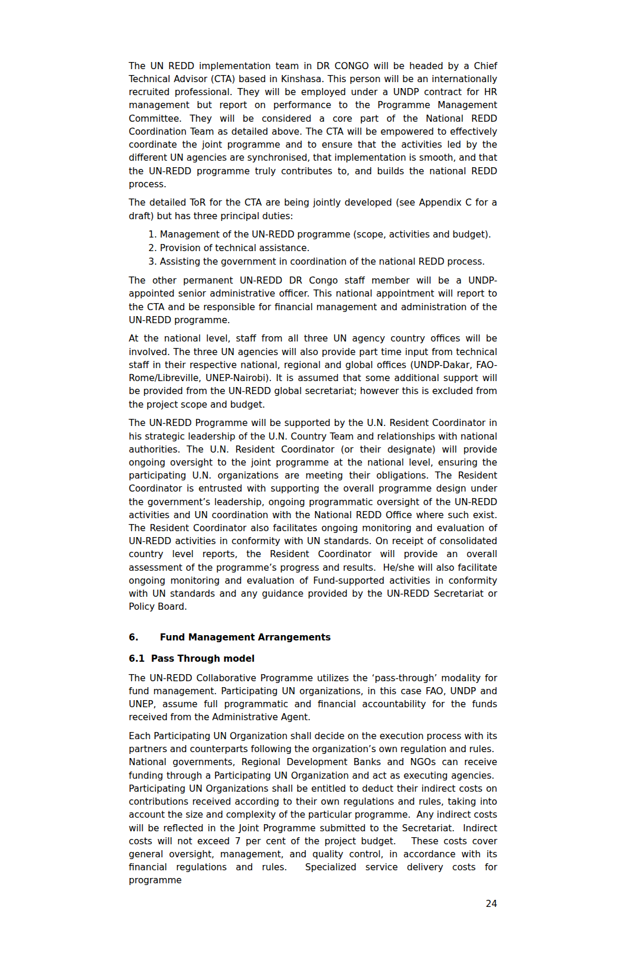The UN REDD implementation team in DR CONGO will be headed by a Chief Technical Advisor (CTA) based in Kinshasa. This person will be an internationally recruited professional. They will be employed under a UNDP contract for HR management but report on performance to the Programme Management Committee. They will be considered a core part of the National REDD Coordination Team as detailed above. The CTA will be empowered to effectively coordinate the joint programme and to ensure that the activities led by the different UN agencies are synchronised, that implementation is smooth, and that the UN-REDD programme truly contributes to, and builds the national REDD process.
The detailed ToR for the CTA are being jointly developed (see Appendix C for a draft) but has three principal duties:
Management of the UN-REDD programme (scope, activities and budget).
Provision of technical assistance.
Assisting the government in coordination of the national REDD process.
The other permanent UN-REDD DR Congo staff member will be a UNDP-appointed senior administrative officer. This national appointment will report to the CTA and be responsible for financial management and administration of the UN-REDD programme.
At the national level, staff from all three UN agency country offices will be involved. The three UN agencies will also provide part time input from technical staff in their respective national, regional and global offices (UNDP-Dakar, FAO-Rome/Libreville, UNEP-Nairobi). It is assumed that some additional support will be provided from the UN-REDD global secretariat; however this is excluded from the project scope and budget.
The UN-REDD Programme will be supported by the U.N. Resident Coordinator in his strategic leadership of the U.N. Country Team and relationships with national authorities. The U.N. Resident Coordinator (or their designate) will provide ongoing oversight to the joint programme at the national level, ensuring the participating U.N. organizations are meeting their obligations. The Resident Coordinator is entrusted with supporting the overall programme design under the government’s leadership, ongoing programmatic oversight of the UN-REDD activities and UN coordination with the National REDD Office where such exist. The Resident Coordinator also facilitates ongoing monitoring and evaluation of UN-REDD activities in conformity with UN standards. On receipt of consolidated country level reports, the Resident Coordinator will provide an overall assessment of the programme’s progress and results. He/she will also facilitate ongoing monitoring and evaluation of Fund-supported activities in conformity with UN standards and any guidance provided by the UN-REDD Secretariat or Policy Board.
6. Fund Management Arrangements
6.1 Pass Through model
The UN-REDD Collaborative Programme utilizes the ‘pass-through’ modality for fund management. Participating UN organizations, in this case FAO, UNDP and UNEP, assume full programmatic and financial accountability for the funds received from the Administrative Agent.
Each Participating UN Organization shall decide on the execution process with its partners and counterparts following the organization’s own regulation and rules. National governments, Regional Development Banks and NGOs can receive funding through a Participating UN Organization and act as executing agencies. Participating UN Organizations shall be entitled to deduct their indirect costs on contributions received according to their own regulations and rules, taking into account the size and complexity of the particular programme. Any indirect costs will be reflected in the Joint Programme submitted to the Secretariat. Indirect costs will not exceed 7 per cent of the project budget. These costs cover general oversight, management, and quality control, in accordance with its financial regulations and rules. Specialized service delivery costs for programme
24